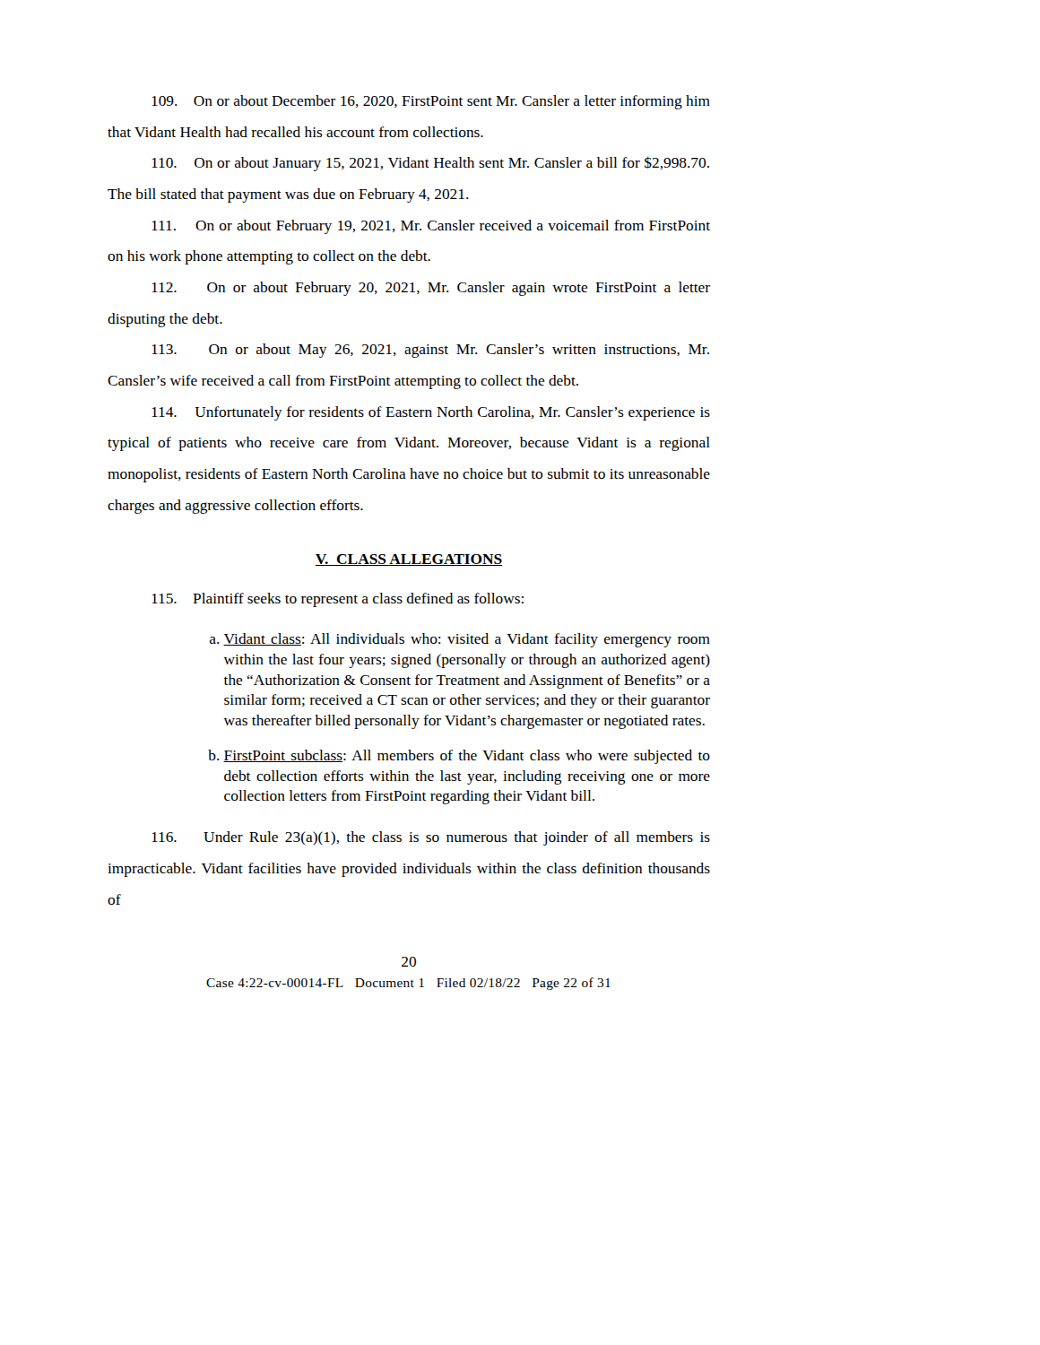109. On or about December 16, 2020, FirstPoint sent Mr. Cansler a letter informing him that Vidant Health had recalled his account from collections.
110. On or about January 15, 2021, Vidant Health sent Mr. Cansler a bill for $2,998.70. The bill stated that payment was due on February 4, 2021.
111. On or about February 19, 2021, Mr. Cansler received a voicemail from FirstPoint on his work phone attempting to collect on the debt.
112. On or about February 20, 2021, Mr. Cansler again wrote FirstPoint a letter disputing the debt.
113. On or about May 26, 2021, against Mr. Cansler’s written instructions, Mr. Cansler’s wife received a call from FirstPoint attempting to collect the debt.
114. Unfortunately for residents of Eastern North Carolina, Mr. Cansler’s experience is typical of patients who receive care from Vidant. Moreover, because Vidant is a regional monopolist, residents of Eastern North Carolina have no choice but to submit to its unreasonable charges and aggressive collection efforts.
V. CLASS ALLEGATIONS
115. Plaintiff seeks to represent a class defined as follows:
Vidant class: All individuals who: visited a Vidant facility emergency room within the last four years; signed (personally or through an authorized agent) the “Authorization & Consent for Treatment and Assignment of Benefits” or a similar form; received a CT scan or other services; and they or their guarantor was thereafter billed personally for Vidant’s chargemaster or negotiated rates.
FirstPoint subclass: All members of the Vidant class who were subjected to debt collection efforts within the last year, including receiving one or more collection letters from FirstPoint regarding their Vidant bill.
116. Under Rule 23(a)(1), the class is so numerous that joinder of all members is impracticable. Vidant facilities have provided individuals within the class definition thousands of
20
Case 4:22-cv-00014-FL Document 1 Filed 02/18/22 Page 22 of 31